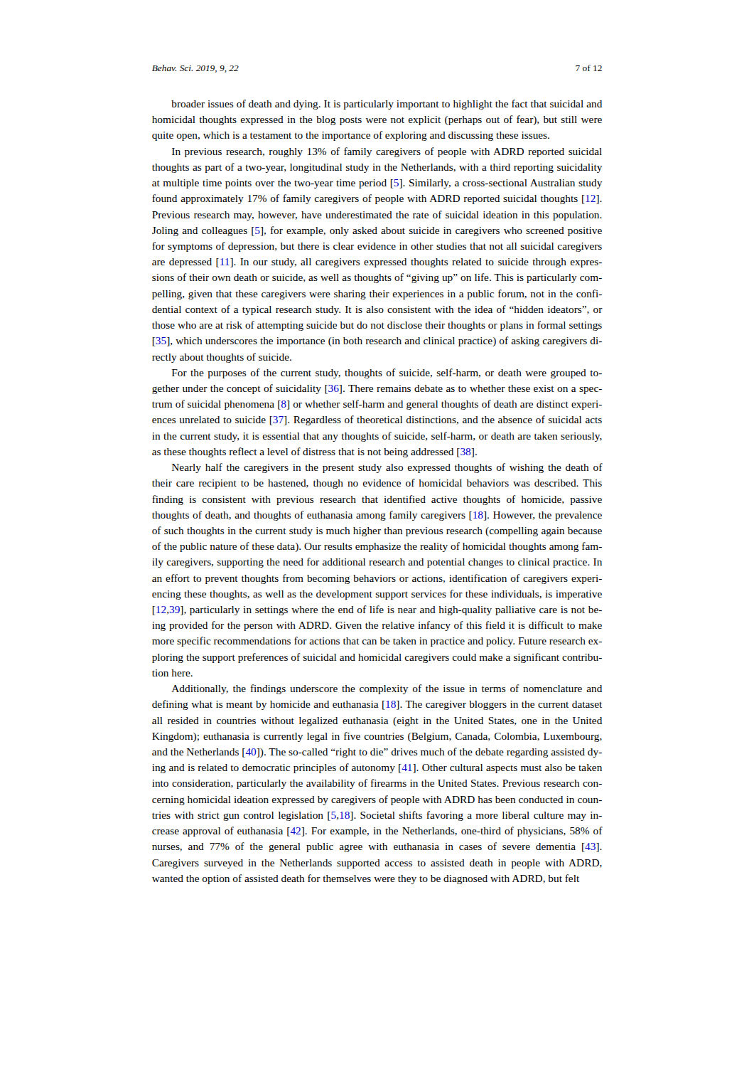Behav. Sci. 2019, 9, 22 7 of 12
broader issues of death and dying. It is particularly important to highlight the fact that suicidal and homicidal thoughts expressed in the blog posts were not explicit (perhaps out of fear), but still were quite open, which is a testament to the importance of exploring and discussing these issues.
In previous research, roughly 13% of family caregivers of people with ADRD reported suicidal thoughts as part of a two-year, longitudinal study in the Netherlands, with a third reporting suicidality at multiple time points over the two-year time period [5]. Similarly, a cross-sectional Australian study found approximately 17% of family caregivers of people with ADRD reported suicidal thoughts [12]. Previous research may, however, have underestimated the rate of suicidal ideation in this population. Joling and colleagues [5], for example, only asked about suicide in caregivers who screened positive for symptoms of depression, but there is clear evidence in other studies that not all suicidal caregivers are depressed [11]. In our study, all caregivers expressed thoughts related to suicide through expressions of their own death or suicide, as well as thoughts of “giving up” on life. This is particularly compelling, given that these caregivers were sharing their experiences in a public forum, not in the confidential context of a typical research study. It is also consistent with the idea of “hidden ideators”, or those who are at risk of attempting suicide but do not disclose their thoughts or plans in formal settings [35], which underscores the importance (in both research and clinical practice) of asking caregivers directly about thoughts of suicide.
For the purposes of the current study, thoughts of suicide, self-harm, or death were grouped together under the concept of suicidality [36]. There remains debate as to whether these exist on a spectrum of suicidal phenomena [8] or whether self-harm and general thoughts of death are distinct experiences unrelated to suicide [37]. Regardless of theoretical distinctions, and the absence of suicidal acts in the current study, it is essential that any thoughts of suicide, self-harm, or death are taken seriously, as these thoughts reflect a level of distress that is not being addressed [38].
Nearly half the caregivers in the present study also expressed thoughts of wishing the death of their care recipient to be hastened, though no evidence of homicidal behaviors was described. This finding is consistent with previous research that identified active thoughts of homicide, passive thoughts of death, and thoughts of euthanasia among family caregivers [18]. However, the prevalence of such thoughts in the current study is much higher than previous research (compelling again because of the public nature of these data). Our results emphasize the reality of homicidal thoughts among family caregivers, supporting the need for additional research and potential changes to clinical practice. In an effort to prevent thoughts from becoming behaviors or actions, identification of caregivers experiencing these thoughts, as well as the development support services for these individuals, is imperative [12,39], particularly in settings where the end of life is near and high-quality palliative care is not being provided for the person with ADRD. Given the relative infancy of this field it is difficult to make more specific recommendations for actions that can be taken in practice and policy. Future research exploring the support preferences of suicidal and homicidal caregivers could make a significant contribution here.
Additionally, the findings underscore the complexity of the issue in terms of nomenclature and defining what is meant by homicide and euthanasia [18]. The caregiver bloggers in the current dataset all resided in countries without legalized euthanasia (eight in the United States, one in the United Kingdom); euthanasia is currently legal in five countries (Belgium, Canada, Colombia, Luxembourg, and the Netherlands [40]). The so-called “right to die” drives much of the debate regarding assisted dying and is related to democratic principles of autonomy [41]. Other cultural aspects must also be taken into consideration, particularly the availability of firearms in the United States. Previous research concerning homicidal ideation expressed by caregivers of people with ADRD has been conducted in countries with strict gun control legislation [5,18]. Societal shifts favoring a more liberal culture may increase approval of euthanasia [42]. For example, in the Netherlands, one-third of physicians, 58% of nurses, and 77% of the general public agree with euthanasia in cases of severe dementia [43]. Caregivers surveyed in the Netherlands supported access to assisted death in people with ADRD, wanted the option of assisted death for themselves were they to be diagnosed with ADRD, but felt